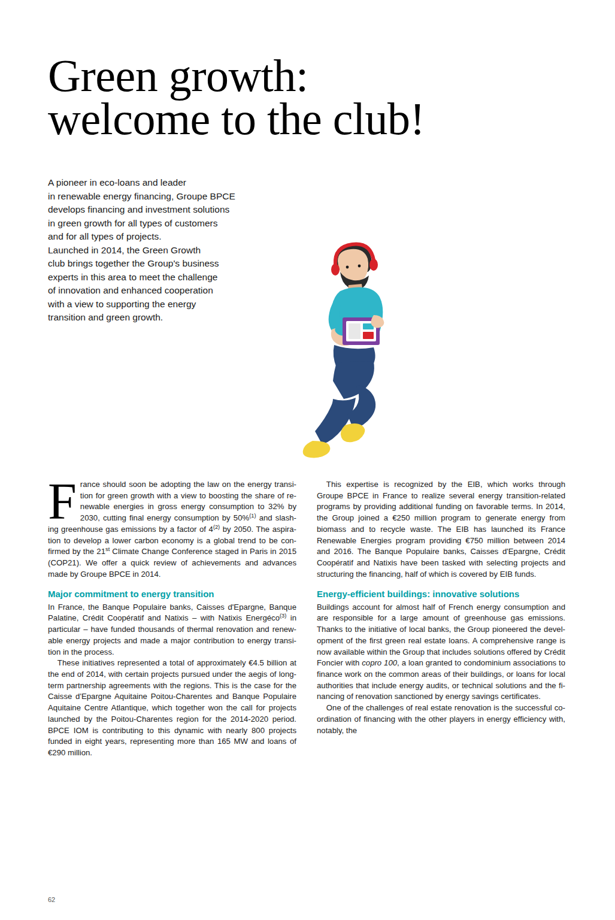Green growth:
welcome to the club!
A pioneer in eco-loans and leader
in renewable energy financing, Groupe BPCE
develops financing and investment solutions
in green growth for all types of customers
and for all types of projects.
Launched in 2014, the Green Growth
club brings together the Group's business
experts in this area to meet the challenge
of innovation and enhanced cooperation
with a view to supporting the energy
transition and green growth.
France should soon be adopting the law on the energy transition for green growth with a view to boosting the share of renewable energies in gross energy consumption to 32% by 2030, cutting final energy consumption by 50%(1) and slashing greenhouse gas emissions by a factor of 4(2) by 2050. The aspiration to develop a lower carbon economy is a global trend to be confirmed by the 21st Climate Change Conference staged in Paris in 2015 (COP21). We offer a quick review of achievements and advances made by Groupe BPCE in 2014.
Major commitment to energy transition
In France, the Banque Populaire banks, Caisses d'Epargne, Banque Palatine, Crédit Coopératif and Natixis – with Natixis Energéco(3) in particular – have funded thousands of thermal renovation and renewable energy projects and made a major contribution to energy transition in the process.
These initiatives represented a total of approximately €4.5 billion at the end of 2014, with certain projects pursued under the aegis of long-term partnership agreements with the regions. This is the case for the Caisse d'Epargne Aquitaine Poitou-Charentes and Banque Populaire Aquitaine Centre Atlantique, which together won the call for projects launched by the Poitou-Charentes region for the 2014-2020 period. BPCE IOM is contributing to this dynamic with nearly 800 projects funded in eight years, representing more than 165 MW and loans of €290 million.
This expertise is recognized by the EIB, which works through Groupe BPCE in France to realize several energy transition-related programs by providing additional funding on favorable terms. In 2014, the Group joined a €250 million program to generate energy from biomass and to recycle waste. The EIB has launched its France Renewable Energies program providing €750 million between 2014 and 2016. The Banque Populaire banks, Caisses d'Epargne, Crédit Coopératif and Natixis have been tasked with selecting projects and structuring the financing, half of which is covered by EIB funds.
Energy-efficient buildings: innovative solutions
Buildings account for almost half of French energy consumption and are responsible for a large amount of greenhouse gas emissions. Thanks to the initiative of local banks, the Group pioneered the development of the first green real estate loans. A comprehensive range is now available within the Group that includes solutions offered by Crédit Foncier with copro 100, a loan granted to condominium associations to finance work on the common areas of their buildings, or loans for local authorities that include energy audits, or technical solutions and the financing of renovation sanctioned by energy savings certificates.
One of the challenges of real estate renovation is the successful coordination of financing with the other players in energy efficiency with, notably, the
62